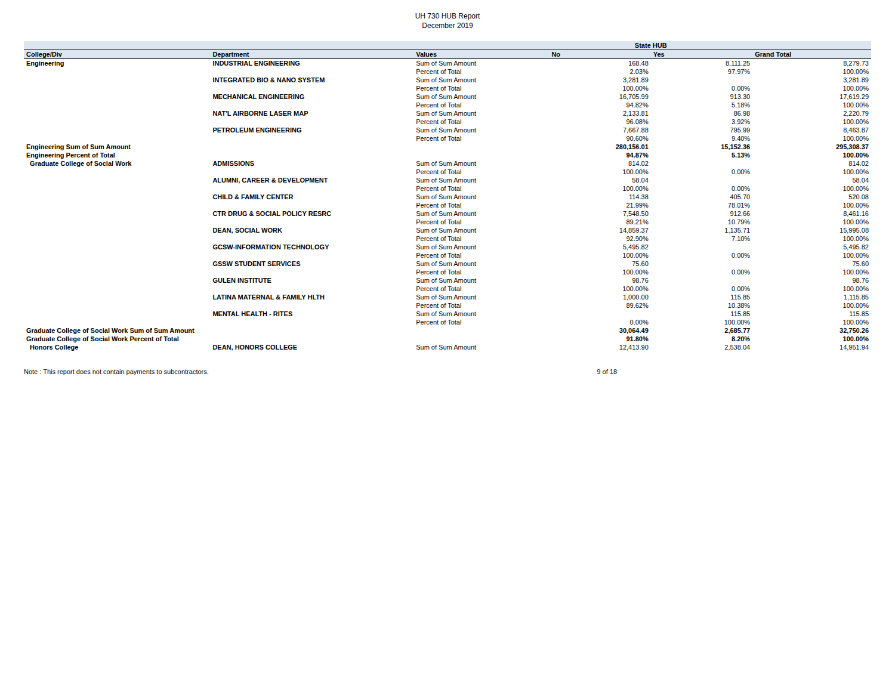UH 730 HUB Report
December 2019
| | | | State HUB | |
| College/Div | Department | Values | No | Yes | Grand Total |
| Engineering | INDUSTRIAL ENGINEERING | Sum of Sum Amount | 168.48 | 8,111.25 | 8,279.73 |
| | | Percent of Total | 2.03% | 97.97% | 100.00% |
| | INTEGRATED BIO & NANO SYSTEM | Sum of Sum Amount | 3,281.89 | | 3,281.89 |
| | | Percent of Total | 100.00% | 0.00% | 100.00% |
| | MECHANICAL ENGINEERING | Sum of Sum Amount | 16,705.99 | 913.30 | 17,619.29 |
| | | Percent of Total | 94.82% | 5.18% | 100.00% |
| | NAT'L AIRBORNE LASER MAP | Sum of Sum Amount | 2,133.81 | 86.98 | 2,220.79 |
| | | Percent of Total | 96.08% | 3.92% | 100.00% |
| | PETROLEUM ENGINEERING | Sum of Sum Amount | 7,667.88 | 795.99 | 8,463.87 |
| | | Percent of Total | 90.60% | 9.40% | 100.00% |
| Engineering Sum of Sum Amount | 280,156.01 | 15,152.36 | 295,308.37 |
| Engineering Percent of Total | 94.87% | 5.13% | 100.00% |
| Graduate College of Social Work | ADMISSIONS | Sum of Sum Amount | 814.02 | | 814.02 |
| | | Percent of Total | 100.00% | 0.00% | 100.00% |
| | ALUMNI, CAREER & DEVELOPMENT | Sum of Sum Amount | 58.04 | | 58.04 |
| | | Percent of Total | 100.00% | 0.00% | 100.00% |
| | CHILD & FAMILY CENTER | Sum of Sum Amount | 114.38 | 405.70 | 520.08 |
| | | Percent of Total | 21.99% | 78.01% | 100.00% |
| | CTR DRUG & SOCIAL POLICY RESRC | Sum of Sum Amount | 7,548.50 | 912.66 | 8,461.16 |
| | | Percent of Total | 89.21% | 10.79% | 100.00% |
| | DEAN, SOCIAL WORK | Sum of Sum Amount | 14,859.37 | 1,135.71 | 15,995.08 |
| | | Percent of Total | 92.90% | 7.10% | 100.00% |
| | GCSW-INFORMATION TECHNOLOGY | Sum of Sum Amount | 5,495.82 | | 5,495.82 |
| | | Percent of Total | 100.00% | 0.00% | 100.00% |
| | GSSW STUDENT SERVICES | Sum of Sum Amount | 75.60 | | 75.60 |
| | | Percent of Total | 100.00% | 0.00% | 100.00% |
| | GULEN INSTITUTE | Sum of Sum Amount | 98.76 | | 98.76 |
| | | Percent of Total | 100.00% | 0.00% | 100.00% |
| | LATINA MATERNAL & FAMILY HLTH | Sum of Sum Amount | 1,000.00 | 115.85 | 1,115.85 |
| | | Percent of Total | 89.62% | 10.38% | 100.00% |
| | MENTAL HEALTH - RITES | Sum of Sum Amount | | 115.85 | 115.85 |
| | | Percent of Total | 0.00% | 100.00% | 100.00% |
| Graduate College of Social Work Sum of Sum Amount | 30,064.49 | 2,685.77 | 32,750.26 |
| Graduate College of Social Work Percent of Total | 91.80% | 8.20% | 100.00% |
| Honors College | DEAN, HONORS COLLEGE | Sum of Sum Amount | 12,413.90 | 2,538.04 | 14,951.94 |
Note : This report does not contain payments to subcontractors.
9 of 18